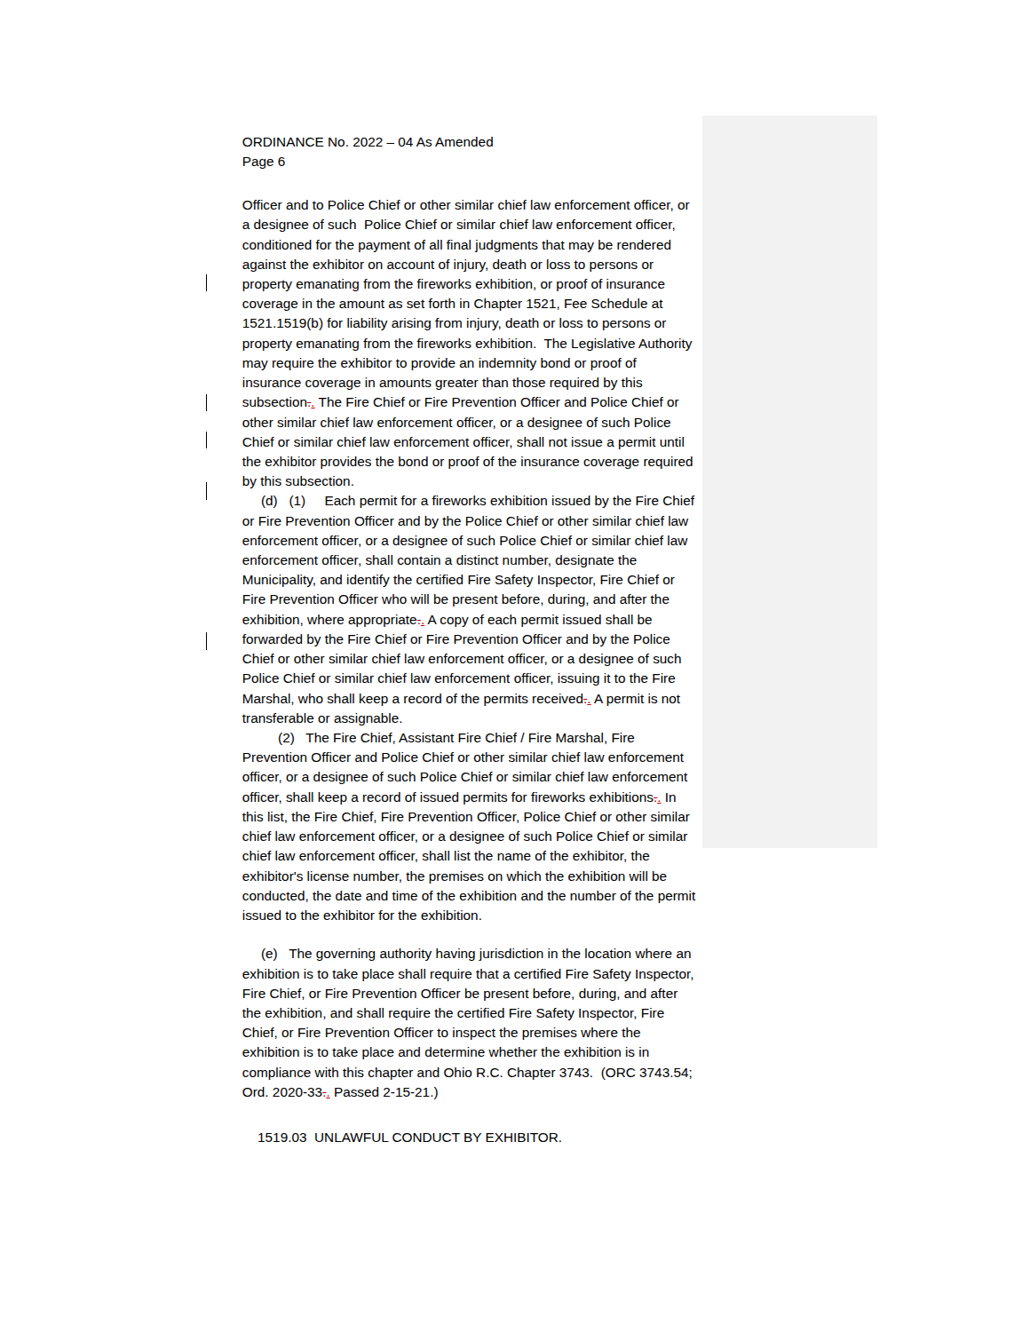ORDINANCE No. 2022 – 04 As Amended
Page 6
Officer and to Police Chief or other similar chief law enforcement officer, or a designee of such Police Chief or similar chief law enforcement officer, conditioned for the payment of all final judgments that may be rendered against the exhibitor on account of injury, death or loss to persons or property emanating from the fireworks exhibition, or proof of insurance coverage in the amount as set forth in Chapter 1521, Fee Schedule at 1521.1519(b) for liability arising from injury, death or loss to persons or property emanating from the fireworks exhibition. The Legislative Authority may require the exhibitor to provide an indemnity bond or proof of insurance coverage in amounts greater than those required by this subsection.. The Fire Chief or Fire Prevention Officer and Police Chief or other similar chief law enforcement officer, or a designee of such Police Chief or similar chief law enforcement officer, shall not issue a permit until the exhibitor provides the bond or proof of the insurance coverage required by this subsection.
(d) (1) Each permit for a fireworks exhibition issued by the Fire Chief or Fire Prevention Officer and by the Police Chief or other similar chief law enforcement officer, or a designee of such Police Chief or similar chief law enforcement officer, shall contain a distinct number, designate the Municipality, and identify the certified Fire Safety Inspector, Fire Chief or Fire Prevention Officer who will be present before, during, and after the exhibition, where appropriate.. A copy of each permit issued shall be forwarded by the Fire Chief or Fire Prevention Officer and by the Police Chief or other similar chief law enforcement officer, or a designee of such Police Chief or similar chief law enforcement officer, issuing it to the Fire Marshal, who shall keep a record of the permits received.. A permit is not transferable or assignable.
(2) The Fire Chief, Assistant Fire Chief / Fire Marshal, Fire Prevention Officer and Police Chief or other similar chief law enforcement officer, or a designee of such Police Chief or similar chief law enforcement officer, shall keep a record of issued permits for fireworks exhibitions.. In this list, the Fire Chief, Fire Prevention Officer, Police Chief or other similar chief law enforcement officer, or a designee of such Police Chief or similar chief law enforcement officer, shall list the name of the exhibitor, the exhibitor's license number, the premises on which the exhibition will be conducted, the date and time of the exhibition and the number of the permit issued to the exhibitor for the exhibition.
(e) The governing authority having jurisdiction in the location where an exhibition is to take place shall require that a certified Fire Safety Inspector, Fire Chief, or Fire Prevention Officer be present before, during, and after the exhibition, and shall require the certified Fire Safety Inspector, Fire Chief, or Fire Prevention Officer to inspect the premises where the exhibition is to take place and determine whether the exhibition is in compliance with this chapter and Ohio R.C. Chapter 3743. (ORC 3743.54; Ord. 2020-33.. Passed 2-15-21.)
1519.03 UNLAWFUL CONDUCT BY EXHIBITOR.